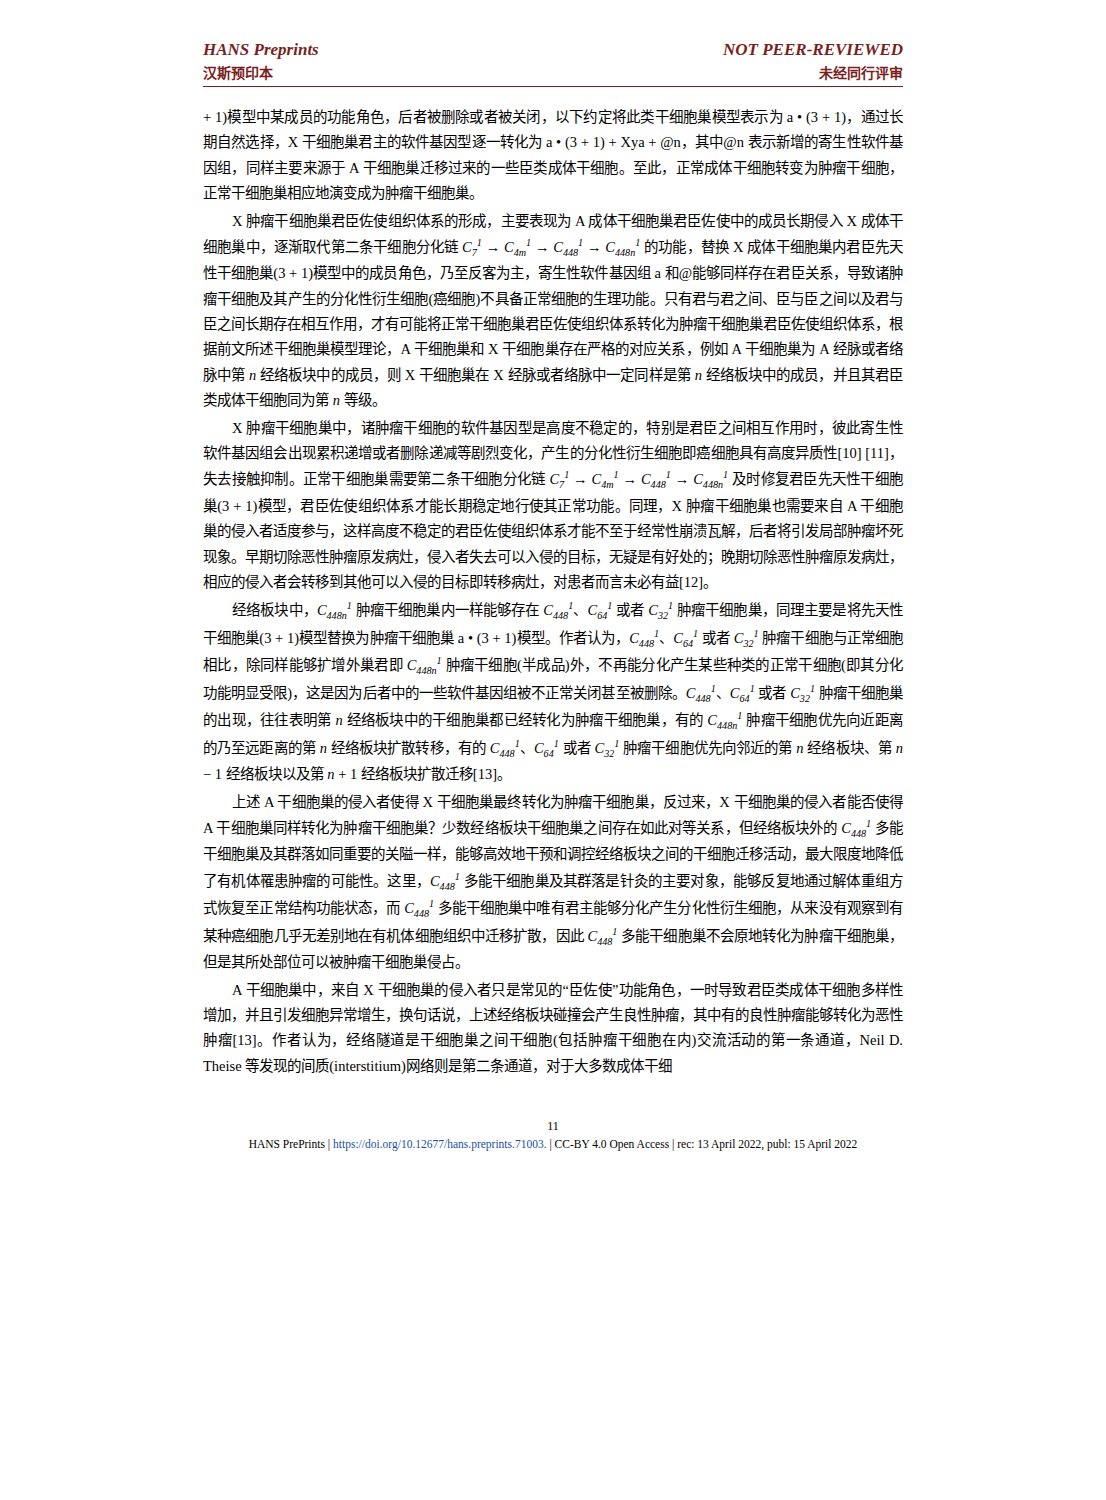HANS Preprints
NOT PEER-REVIEWED
汉斯预印本
未经同行评审
+ 1)模型中某成员的功能角色，后者被删除或者被关闭，以下约定将此类干细胞巢模型表示为 a • (3 + 1)，通过长期自然选择，X 干细胞巢君主的软件基因型逐一转化为 a • (3 + 1) + Xya + @n，其中@n 表示新增的寄生性软件基因组，同样主要来源于 A 干细胞巢迁移过来的一些臣类成体干细胞。至此，正常成体干细胞转变为肿瘤干细胞，正常干细胞巢相应地演变成为肿瘤干细胞巢。
X 肿瘤干细胞巢君臣佐使组织体系的形成，主要表现为 A 成体干细胞巢君臣佐使中的成员长期侵入 X 成体干细胞巢中，逐渐取代第二条干细胞分化链 C71 → C4m1 → C4481 → C448n1 的功能，替换 X 成体干细胞巢内君臣先天性干细胞巢(3 + 1)模型中的成员角色，乃至反客为主，寄生性软件基因组 a 和@能够同样存在君臣关系，导致诸肿瘤干细胞及其产生的分化性衍生细胞(癌细胞)不具备正常细胞的生理功能。只有君与君之间、臣与臣之间以及君与臣之间长期存在相互作用，才有可能将正常干细胞巢君臣佐使组织体系转化为肿瘤干细胞巢君臣佐使组织体系，根据前文所述干细胞巢模型理论，A 干细胞巢和 X 干细胞巢存在严格的对应关系，例如 A 干细胞巢为 A 经脉或者络脉中第 n 经络板块中的成员，则 X 干细胞巢在 X 经脉或者络脉中一定同样是第 n 经络板块中的成员，并且其君臣类成体干细胞同为第 n 等级。
X 肿瘤干细胞巢中，诸肿瘤干细胞的软件基因型是高度不稳定的，特别是君臣之间相互作用时，彼此寄生性软件基因组会出现累积递增或者删除递减等剧烈变化，产生的分化性衍生细胞即癌细胞具有高度异质性[10] [11]，失去接触抑制。正常干细胞巢需要第二条干细胞分化链 C71 → C4m1 → C4481 → C448n1 及时修复君臣先天性干细胞巢(3 + 1)模型，君臣佐使组织体系才能长期稳定地行使其正常功能。同理，X 肿瘤干细胞巢也需要来自 A 干细胞巢的侵入者适度参与，这样高度不稳定的君臣佐使组织体系才能不至于经常性崩溃瓦解，后者将引发局部肿瘤坏死现象。早期切除恶性肿瘤原发病灶，侵入者失去可以入侵的目标，无疑是有好处的；晚期切除恶性肿瘤原发病灶，相应的侵入者会转移到其他可以入侵的目标即转移病灶，对患者而言未必有益[12]。
经络板块中，C448n1 肿瘤干细胞巢内一样能够存在 C4481、C641 或者 C321 肿瘤干细胞巢，同理主要是将先天性干细胞巢(3 + 1)模型替换为肿瘤干细胞巢 a • (3 + 1)模型。作者认为，C4481、C641 或者 C321 肿瘤干细胞与正常细胞相比，除同样能够扩增外巢君即 C448n1 肿瘤干细胞(半成品)外，不再能分化产生某些种类的正常干细胞(即其分化功能明显受限)，这是因为后者中的一些软件基因组被不正常关闭甚至被删除。C4481、C641 或者 C321 肿瘤干细胞巢的出现，往往表明第 n 经络板块中的干细胞巢都已经转化为肿瘤干细胞巢，有的 C448n1 肿瘤干细胞优先向近距离的乃至远距离的第 n 经络板块扩散转移，有的 C4481、C641 或者 C321 肿瘤干细胞优先向邻近的第 n 经络板块、第 n − 1 经络板块以及第 n + 1 经络板块扩散迁移[13]。
上述 A 干细胞巢的侵入者使得 X 干细胞巢最终转化为肿瘤干细胞巢，反过来，X 干细胞巢的侵入者能否使得 A 干细胞巢同样转化为肿瘤干细胞巢？少数经络板块干细胞巢之间存在如此对等关系，但经络板块外的 C4481 多能干细胞巢及其群落如同重要的关隘一样，能够高效地干预和调控经络板块之间的干细胞迁移活动，最大限度地降低了有机体罹患肿瘤的可能性。这里，C4481 多能干细胞巢及其群落是针灸的主要对象，能够反复地通过解体重组方式恢复至正常结构功能状态，而 C4481 多能干细胞巢中唯有君主能够分化产生分化性衍生细胞，从来没有观察到有某种癌细胞几乎无差别地在有机体细胞组织中迁移扩散，因此 C4481 多能干细胞巢不会原地转化为肿瘤干细胞巢，但是其所处部位可以被肿瘤干细胞巢侵占。
A 干细胞巢中，来自 X 干细胞巢的侵入者只是常见的“臣佐使”功能角色，一时导致君臣类成体干细胞多样性增加，并且引发细胞异常增生，换句话说，上述经络板块碰撞会产生良性肿瘤，其中有的良性肿瘤能够转化为恶性肿瘤[13]。作者认为，经络隧道是干细胞巢之间干细胞(包括肿瘤干细胞在内)交流活动的第一条通道，Neil D. Theise 等发现的间质(interstitium)网络则是第二条通道，对于大多数成体干细
11
HANS PrePrints | https://doi.org/10.12677/hans.preprints.71003. | CC-BY 4.0 Open Access | rec: 13 April 2022, publ: 15 April 2022